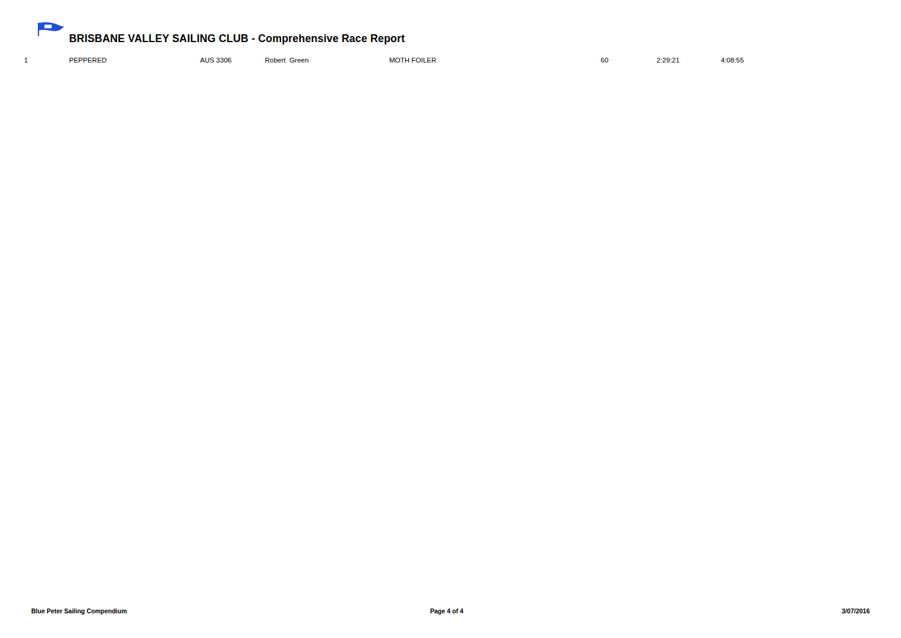BRISBANE VALLEY SAILING CLUB - Comprehensive Race Report
1 PEPPERED AUS 3306 Robert Green MOTH FOILER 60 2:29:21 4:08:55
Blue Peter Sailing Compendium Page 4 of 4 3/07/2016